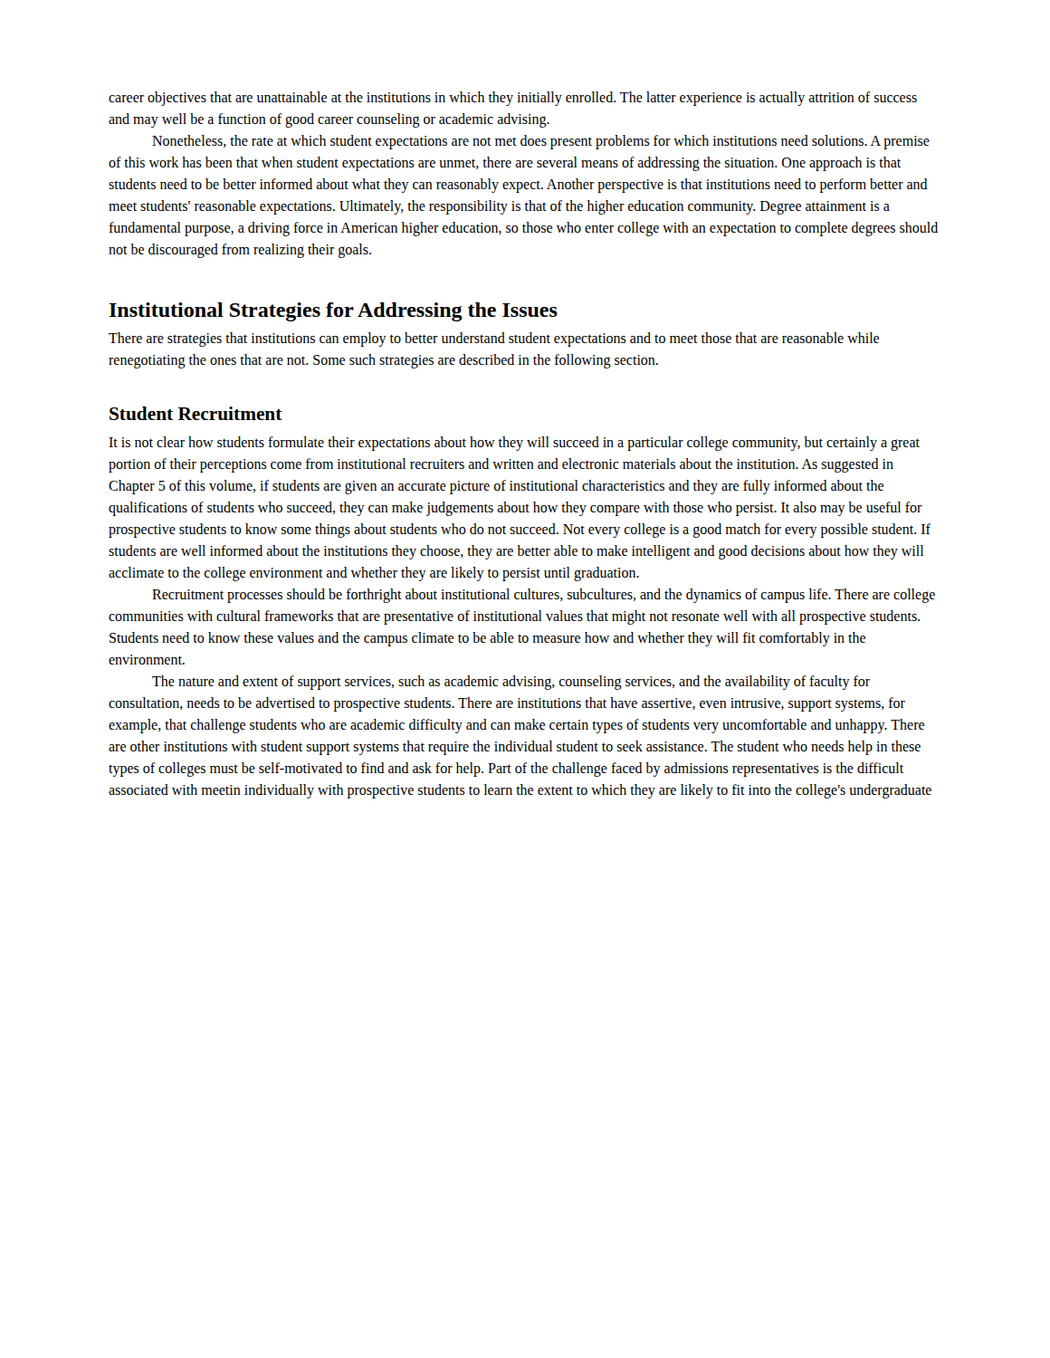career objectives that are unattainable at the institutions in which they initially enrolled. The latter experience is actually attrition of success and may well be a function of good career counseling or academic advising.
Nonetheless, the rate at which student expectations are not met does present problems for which institutions need solutions. A premise of this work has been that when student expectations are unmet, there are several means of addressing the situation. One approach is that students need to be better informed about what they can reasonably expect. Another perspective is that institutions need to perform better and meet students' reasonable expectations. Ultimately, the responsibility is that of the higher education community. Degree attainment is a fundamental purpose, a driving force in American higher education, so those who enter college with an expectation to complete degrees should not be discouraged from realizing their goals.
Institutional Strategies for Addressing the Issues
There are strategies that institutions can employ to better understand student expectations and to meet those that are reasonable while renegotiating the ones that are not. Some such strategies are described in the following section.
Student Recruitment
It is not clear how students formulate their expectations about how they will succeed in a particular college community, but certainly a great portion of their perceptions come from institutional recruiters and written and electronic materials about the institution. As suggested in Chapter 5 of this volume, if students are given an accurate picture of institutional characteristics and they are fully informed about the qualifications of students who succeed, they can make judgements about how they compare with those who persist. It also may be useful for prospective students to know some things about students who do not succeed. Not every college is a good match for every possible student. If students are well informed about the institutions they choose, they are better able to make intelligent and good decisions about how they will acclimate to the college environment and whether they are likely to persist until graduation.
Recruitment processes should be forthright about institutional cultures, subcultures, and the dynamics of campus life. There are college communities with cultural frameworks that are presentative of institutional values that might not resonate well with all prospective students. Students need to know these values and the campus climate to be able to measure how and whether they will fit comfortably in the environment.
The nature and extent of support services, such as academic advising, counseling services, and the availability of faculty for consultation, needs to be advertised to prospective students. There are institutions that have assertive, even intrusive, support systems, for example, that challenge students who are academic difficulty and can make certain types of students very uncomfortable and unhappy. There are other institutions with student support systems that require the individual student to seek assistance. The student who needs help in these types of colleges must be self-motivated to find and ask for help. Part of the challenge faced by admissions representatives is the difficult associated with meetin individually with prospective students to learn the extent to which they are likely to fit into the college's undergraduate